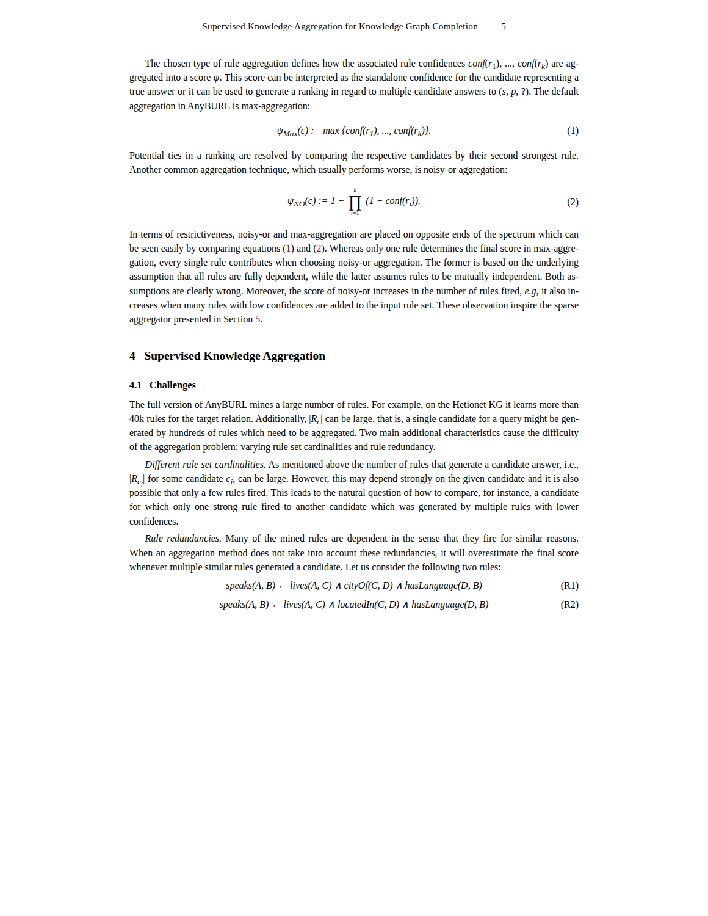Supervised Knowledge Aggregation for Knowledge Graph Completion 5
The chosen type of rule aggregation defines how the associated rule confidences conf(r1), ..., conf(rk) are aggregated into a score ψ. This score can be interpreted as the standalone confidence for the candidate representing a true answer or it can be used to generate a ranking in regard to multiple candidate answers to (s, p, ?). The default aggregation in AnyBURL is max-aggregation:
ψMax(c) := max {conf(r1), ..., conf(rk)}. (1)
Potential ties in a ranking are resolved by comparing the respective candidates by their second strongest rule. Another common aggregation technique, which usually performs worse, is noisy-or aggregation:
ψNO(c) := 1 − k∏i=1 (1 − conf(ri)). (2)
In terms of restrictiveness, noisy-or and max-aggregation are placed on opposite ends of the spectrum which can be seen easily by comparing equations (1) and (2). Whereas only one rule determines the final score in max-aggregation, every single rule contributes when choosing noisy-or aggregation. The former is based on the underlying assumption that all rules are fully dependent, while the latter assumes rules to be mutually independent. Both assumptions are clearly wrong. Moreover, the score of noisy-or increases in the number of rules fired, e.g, it also increases when many rules with low confidences are added to the input rule set. These observation inspire the sparse aggregator presented in Section 5.
4 Supervised Knowledge Aggregation
4.1 Challenges
The full version of AnyBURL mines a large number of rules. For example, on the Hetionet KG it learns more than 40k rules for the target relation. Additionally, |Rc| can be large, that is, a single candidate for a query might be generated by hundreds of rules which need to be aggregated. Two main additional characteristics cause the difficulty of the aggregation problem: varying rule set cardinalities and rule redundancy.
Different rule set cardinalities. As mentioned above the number of rules that generate a candidate answer, i.e., |Rci| for some candidate ci, can be large. However, this may depend strongly on the given candidate and it is also possible that only a few rules fired. This leads to the natural question of how to compare, for instance, a candidate for which only one strong rule fired to another candidate which was generated by multiple rules with lower confidences.
Rule redundancies. Many of the mined rules are dependent in the sense that they fire for similar reasons. When an aggregation method does not take into account these redundancies, it will overestimate the final score whenever multiple similar rules generated a candidate. Let us consider the following two rules:
speaks(A, B) ← lives(A, C) ∧ cityOf(C, D) ∧ hasLanguage(D, B) (R1)
speaks(A, B) ← lives(A, C) ∧ locatedIn(C, D) ∧ hasLanguage(D, B) (R2)